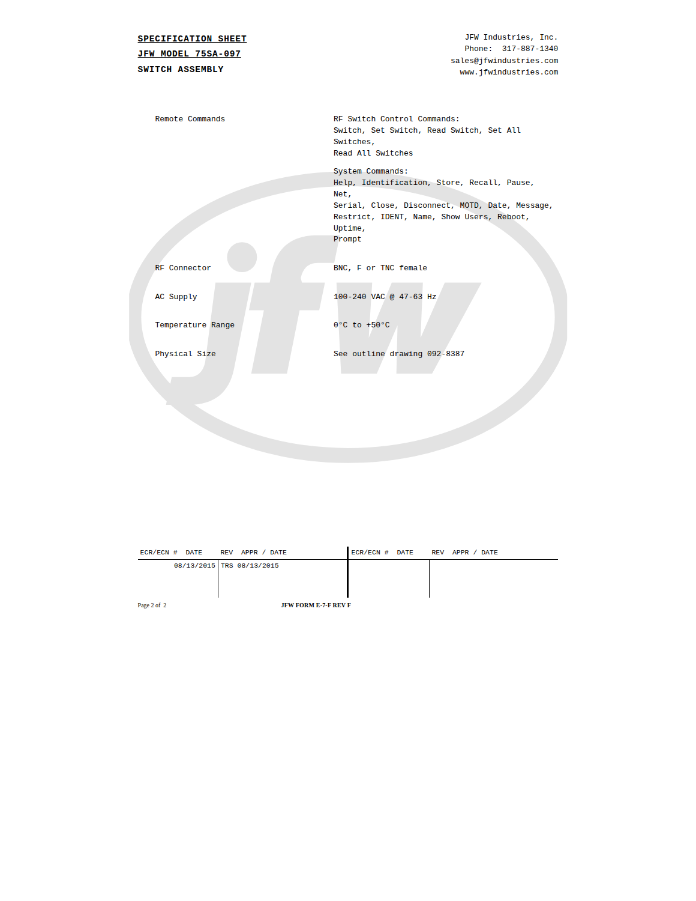SPECIFICATION SHEET
JFW MODEL 75SA-097
SWITCH ASSEMBLY
JFW Industries, Inc.
Phone: 317-887-1340
sales@jfwindustries.com
www.jfwindustries.com
| Remote Commands | RF Switch Control Commands: Switch, Set Switch, Read Switch, Set All Switches, Read All Switches System Commands: Help, Identification, Store, Recall, Pause, Net, Serial, Close, Disconnect, MOTD, Date, Message, Restrict, IDENT, Name, Show Users, Reboot, Uptime, Prompt |
| RF Connector | BNC, F or TNC female |
| AC Supply | 100-240 VAC @ 47-63 Hz |
| Temperature Range | 0°C to +50°C |
| Physical Size | See outline drawing 092-8387 |
| ECR/ECN # DATE | REV APPR / DATE | ECR/ECN # DATE | REV APPR / DATE |
| --- | --- | --- | --- |
| 08/13/2015 | TRS 08/13/2015 | | |
Page 2 of 2 JFW FORM E-7-F REV F